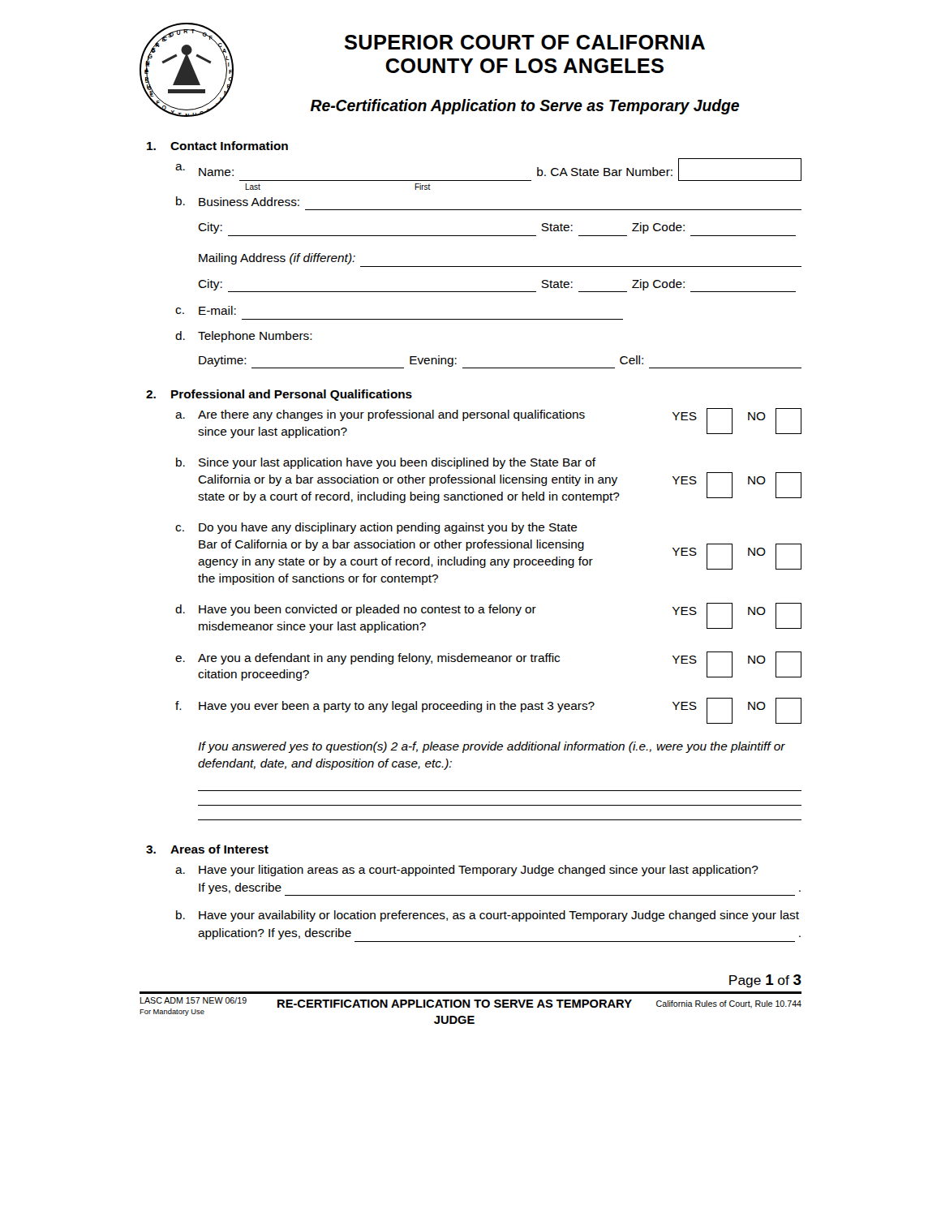S U P E R I O R C O U R T O F C A L I F O R N I A C O U N T Y O F L O S A N G E L E S
SUPERIOR COURT OF CALIFORNIA
COUNTY OF LOS ANGELES
Re-Certification Application to Serve as Temporary Judge
Contact Information
Name: b. CA State Bar Number:
Last First
Business Address:
City: State: Zip Code:
Mailing Address (if different):
City: State: Zip Code:
E-mail:
Telephone Numbers:
Daytime: Evening: Cell:
Professional and Personal Qualifications
Are there any changes in your professional and personal qualifications
since your last application?
YES NO
Since your last application have you been disciplined by the State Bar of
California or by a bar association or other professional licensing entity in any
state or by a court of record, including being sanctioned or held in contempt?
YES NO
Do you have any disciplinary action pending against you by the State
Bar of California or by a bar association or other professional licensing
agency in any state or by a court of record, including any proceeding for
the imposition of sanctions or for contempt?
YES NO
Have you been convicted or pleaded no contest to a felony or
misdemeanor since your last application?
YES NO
Are you a defendant in any pending felony, misdemeanor or traffic
citation proceeding?
YES NO
Have you ever been a party to any legal proceeding in the past 3 years?
YES NO
If you answered yes to question(s) 2 a-f, please provide additional information (i.e., were you the plaintiff or
defendant, date, and disposition of case, etc.):
Areas of Interest
Have your litigation areas as a court-appointed Temporary Judge changed since your last application?
If yes, describe .
Have your availability or location preferences, as a court-appointed Temporary Judge changed since your last
application? If yes, describe .
Page 1 of 3
LASC ADM 157 NEW 06/19
For Mandatory Use
RE-CERTIFICATION APPLICATION TO SERVE AS TEMPORARY JUDGE
California Rules of Court, Rule 10.744